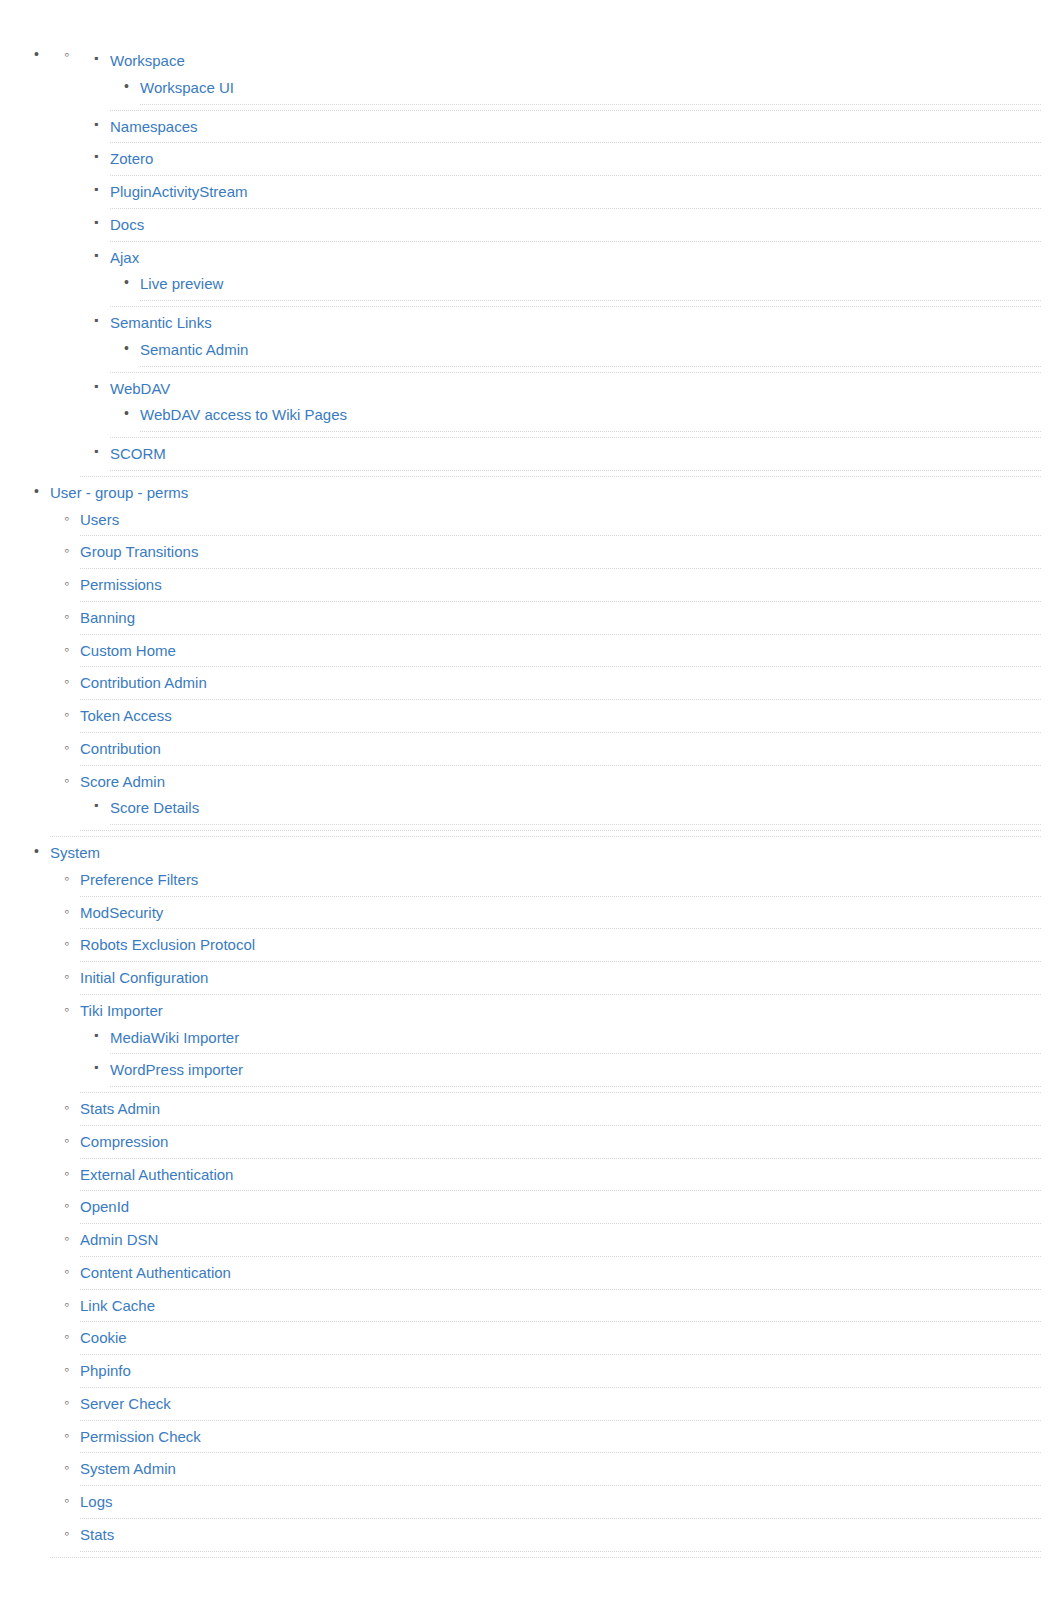Workspace
Workspace UI
Namespaces
Zotero
PluginActivityStream
Docs
Ajax
Live preview
Semantic Links
Semantic Admin
WebDAV
WebDAV access to Wiki Pages
SCORM
User - group - perms
Users
Group Transitions
Permissions
Banning
Custom Home
Contribution Admin
Token Access
Contribution
Score Admin
Score Details
System
Preference Filters
ModSecurity
Robots Exclusion Protocol
Initial Configuration
Tiki Importer
MediaWiki Importer
WordPress importer
Stats Admin
Compression
External Authentication
OpenId
Admin DSN
Content Authentication
Link Cache
Cookie
Phpinfo
Server Check
Permission Check
System Admin
Logs
Stats